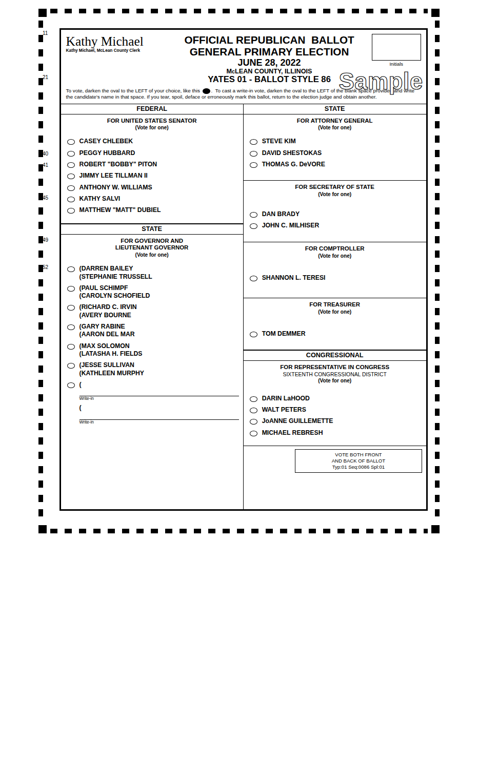11
21
40
41
45
49
52
Kathy Michael
Kathy Michael, McLean County Clerk
OFFICIAL REPUBLICAN BALLOT
GENERAL PRIMARY ELECTION
JUNE 28, 2022
Mc LEAN COUNTY, ILLINOIS
YATES 01 - BALLOT STYLE 86
Initials
Sample
To vote, darken the oval to the LEFT of your choice, like this . To cast a write-in vote, darken the oval to the LEFT of the blank space provided and write the candidate's name in that space. If you tear, spoil, deface or erroneously mark this ballot, return to the election judge and obtain another.
FEDERAL
For United States Senator
(Vote for one)
CASEY CHLEBEK
PEGGY HUBBARD
ROBERT "BOBBY" PITON
JIMMY LEE TILLMAN II
ANTHONY W. WILLIAMS
KATHY SALVI
MATTHEW "MATT" DUBIEL
STATE
For Governor and
Lieutenant Governor
(Vote for one)
(DARREN BAILEY(STEPHANIE TRUSSELL
(PAUL SCHIMPF(CAROLYN SCHOFIELD
(RICHARD C. IRVIN(AVERY BOURNE
(GARY RABINE(AARON DEL MAR
(MAX SOLOMON(LATASHA H. FIELDS
(JESSE SULLIVAN(KATHLEEN MURPHY
(
Write-in
(
Write-in
STATE
For Attorney General
(Vote for one)
STEVE KIM
DAVID SHESTOKAS
THOMAS G. DeVORE
For Secretary of State
(Vote for one)
DAN BRADY
JOHN C. MILHISER
For Comptroller
(Vote for one)
SHANNON L. TERESI
For Treasurer
(Vote for one)
TOM DEMMER
CONGRESSIONAL
For Representative in Congress
SIXTEENTH CONGRESSIONAL DISTRICT
(Vote for one)
DARIN LaHOOD
WALT PETERS
JoANNE GUILLEMETTE
MICHAEL REBRESH
VOTE BOTH FRONT
AND BACK OF BALLOT
Typ:01 Seq:0086 Spl:01